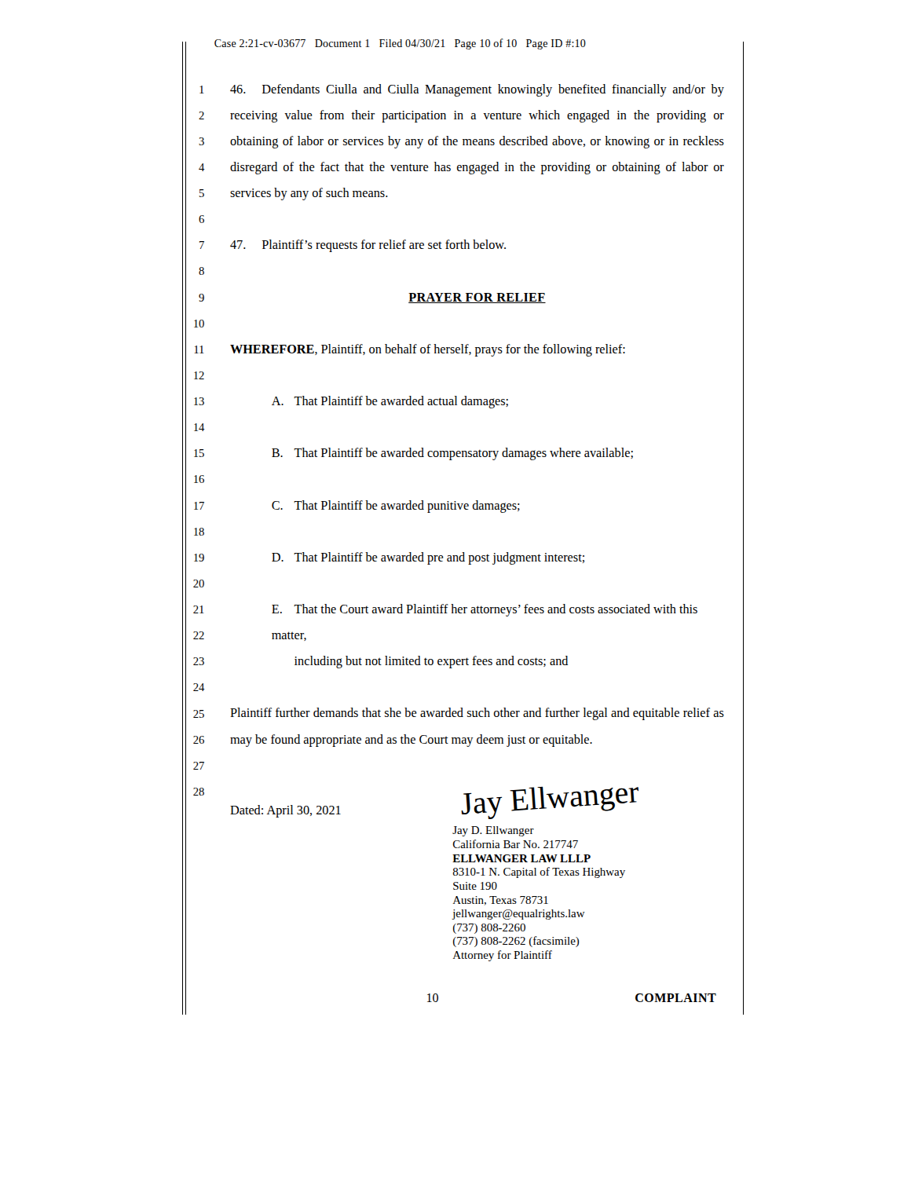Case 2:21-cv-03677 Document 1 Filed 04/30/21 Page 10 of 10 Page ID #:10
1
2
3
4
5
6
7
8
9
10
11
12
13
14
15
16
17
18
19
20
21
22
23
24
25
26
27
28
46. Defendants Ciulla and Ciulla Management knowingly benefited financially and/or by receiving value from their participation in a venture which engaged in the providing or obtaining of labor or services by any of the means described above, or knowing or in reckless disregard of the fact that the venture has engaged in the providing or obtaining of labor or services by any of such means.
47. Plaintiff’s requests for relief are set forth below.
PRAYER FOR RELIEF
WHEREFORE, Plaintiff, on behalf of herself, prays for the following relief:
A. That Plaintiff be awarded actual damages;
B. That Plaintiff be awarded compensatory damages where available;
C. That Plaintiff be awarded punitive damages;
D. That Plaintiff be awarded pre and post judgment interest;
E. That the Court award Plaintiff her attorneys’ fees and costs associated with this matter,
including but not limited to expert fees and costs; and
Plaintiff further demands that she be awarded such other and further legal and equitable relief as may be found appropriate and as the Court may deem just or equitable.
Dated: April 30, 2021
Jay Ellwanger
Jay D. Ellwanger
California Bar No. 217747
ELLWANGER LAW LLLP
8310-1 N. Capital of Texas Highway
Suite 190
Austin, Texas 78731
jellwanger@equalrights.law
(737) 808-2260
(737) 808-2262 (facsimile)
Attorney for Plaintiff
10 COMPLAINT